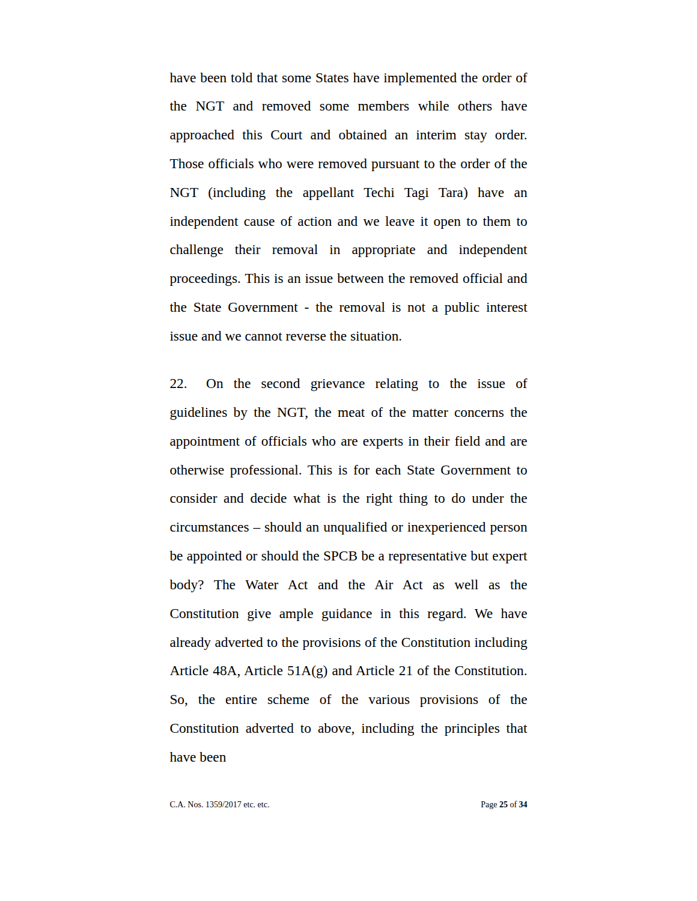have been told that some States have implemented the order of the NGT and removed some members while others have approached this Court and obtained an interim stay order. Those officials who were removed pursuant to the order of the NGT (including the appellant Techi Tagi Tara) have an independent cause of action and we leave it open to them to challenge their removal in appropriate and independent proceedings. This is an issue between the removed official and the State Government - the removal is not a public interest issue and we cannot reverse the situation.
22. On the second grievance relating to the issue of guidelines by the NGT, the meat of the matter concerns the appointment of officials who are experts in their field and are otherwise professional. This is for each State Government to consider and decide what is the right thing to do under the circumstances – should an unqualified or inexperienced person be appointed or should the SPCB be a representative but expert body? The Water Act and the Air Act as well as the Constitution give ample guidance in this regard. We have already adverted to the provisions of the Constitution including Article 48A, Article 51A(g) and Article 21 of the Constitution. So, the entire scheme of the various provisions of the Constitution adverted to above, including the principles that have been
C.A. Nos. 1359/2017 etc. etc. Page 25 of 34